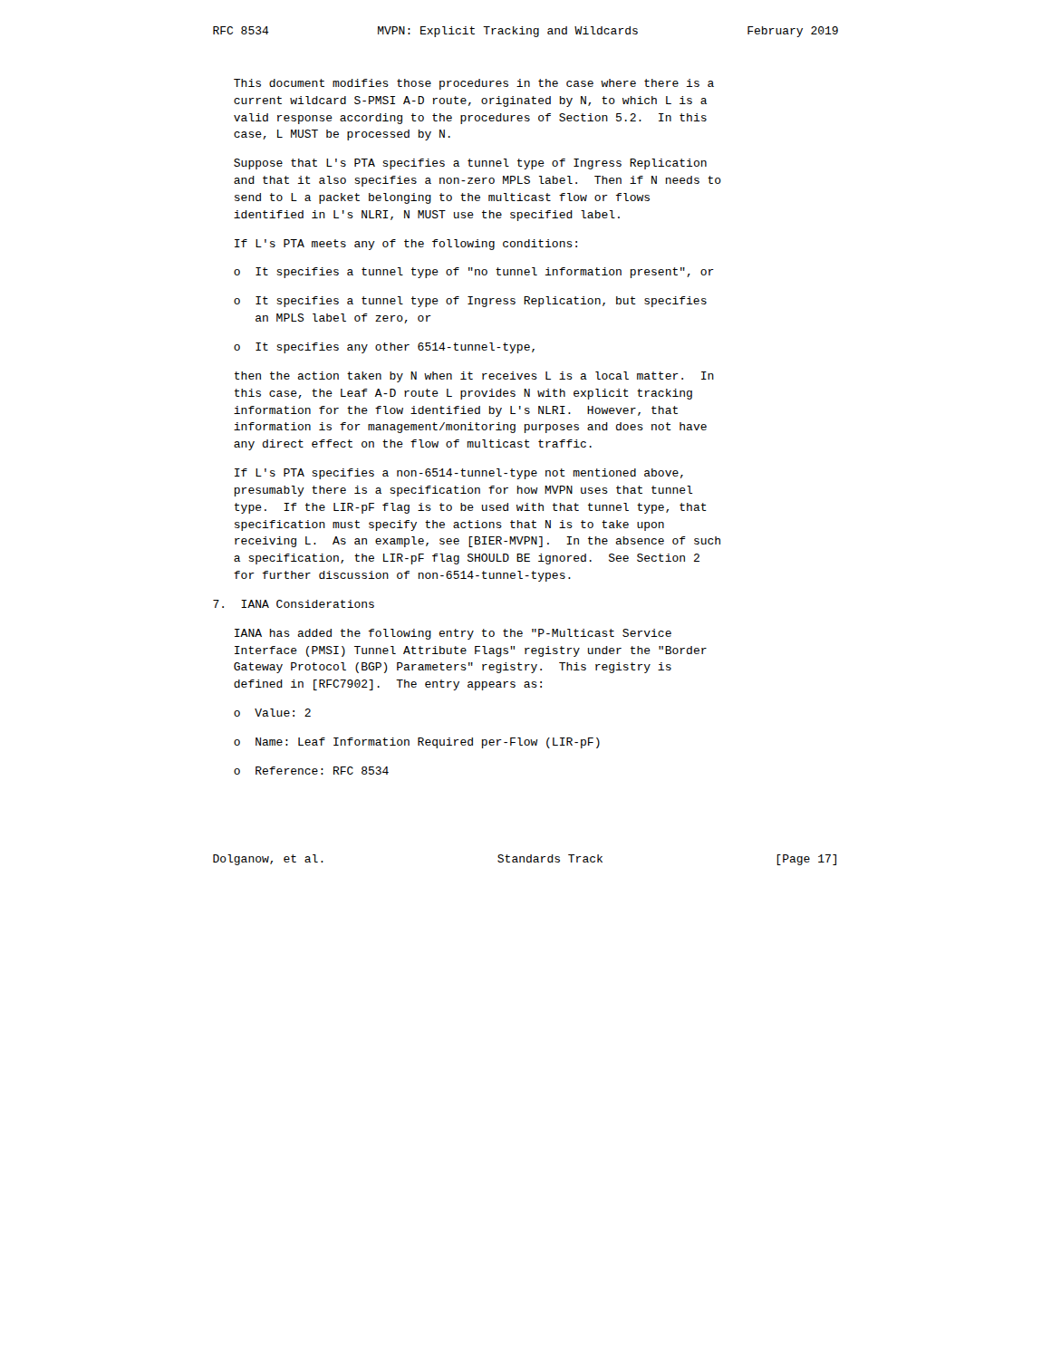RFC 8534 MVPN: Explicit Tracking and Wildcards February 2019
This document modifies those procedures in the case where there is a current wildcard S-PMSI A-D route, originated by N, to which L is a valid response according to the procedures of Section 5.2. In this case, L MUST be processed by N.
Suppose that L's PTA specifies a tunnel type of Ingress Replication and that it also specifies a non-zero MPLS label. Then if N needs to send to L a packet belonging to the multicast flow or flows identified in L's NLRI, N MUST use the specified label.
If L's PTA meets any of the following conditions:
It specifies a tunnel type of "no tunnel information present", or
It specifies a tunnel type of Ingress Replication, but specifies an MPLS label of zero, or
It specifies any other 6514-tunnel-type,
then the action taken by N when it receives L is a local matter. In this case, the Leaf A-D route L provides N with explicit tracking information for the flow identified by L's NLRI. However, that information is for management/monitoring purposes and does not have any direct effect on the flow of multicast traffic.
If L's PTA specifies a non-6514-tunnel-type not mentioned above, presumably there is a specification for how MVPN uses that tunnel type. If the LIR-pF flag is to be used with that tunnel type, that specification must specify the actions that N is to take upon receiving L. As an example, see [BIER-MVPN]. In the absence of such a specification, the LIR-pF flag SHOULD BE ignored. See Section 2 for further discussion of non-6514-tunnel-types.
7. IANA Considerations
IANA has added the following entry to the "P-Multicast Service Interface (PMSI) Tunnel Attribute Flags" registry under the "Border Gateway Protocol (BGP) Parameters" registry. This registry is defined in [RFC7902]. The entry appears as:
Value: 2
Name: Leaf Information Required per-Flow (LIR-pF)
Reference: RFC 8534
Dolganow, et al. Standards Track [Page 17]